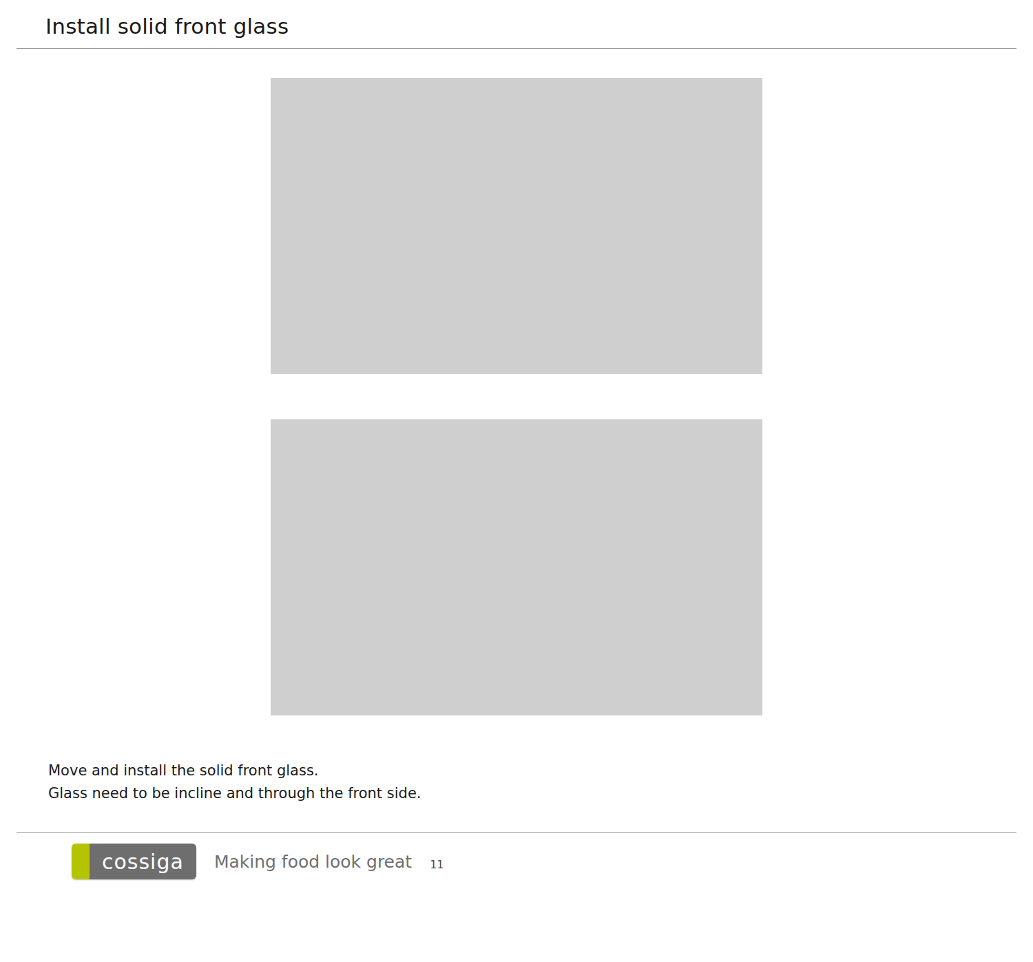Install solid front glass
Move and install the solid front glass.
Glass need to be incline and through the front side.
cossiga
Making food look great
11